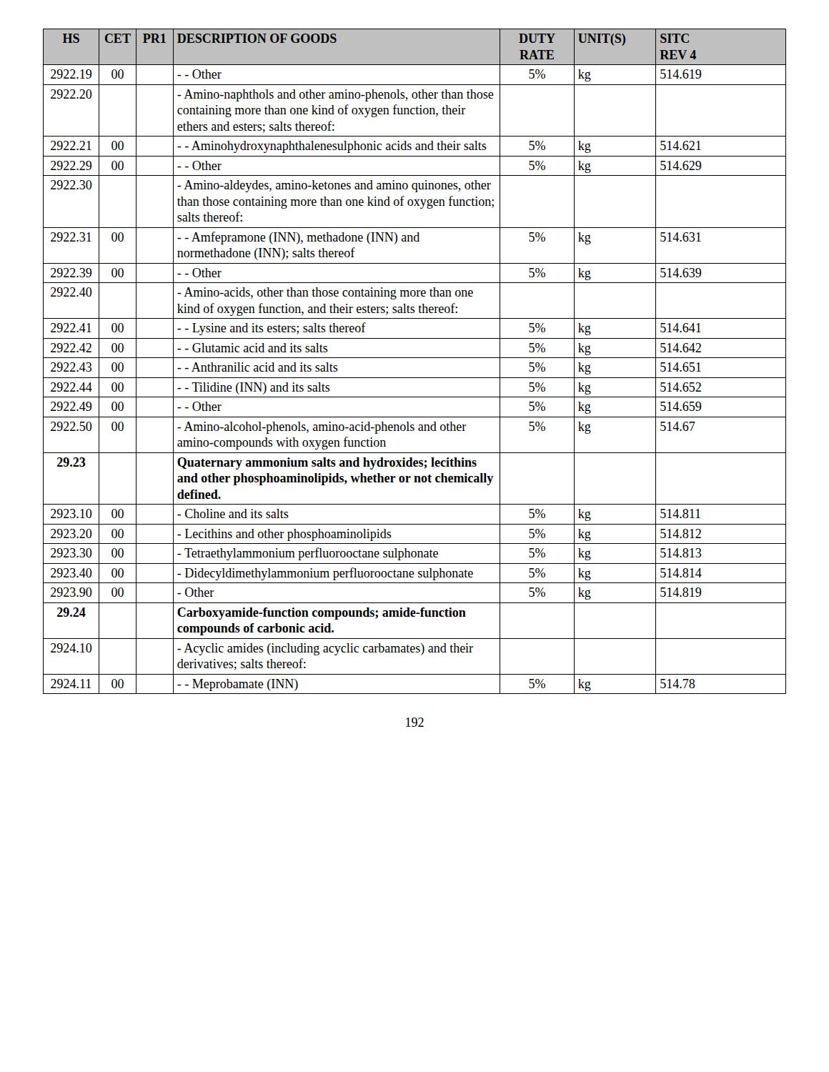| HS | CET | PR1 | DESCRIPTION OF GOODS | DUTY RATE | UNIT(S) | SITC REV 4 |
| --- | --- | --- | --- | --- | --- | --- |
| 2922.19 | 00 | | - - Other | 5% | kg | 514.619 |
| 2922.20 | | | - Amino-naphthols and other amino-phenols, other than those containing more than one kind of oxygen function, their ethers and esters; salts thereof: | | | |
| 2922.21 | 00 | | - - Aminohydroxynaphthalenesulphonic acids and their salts | 5% | kg | 514.621 |
| 2922.29 | 00 | | - - Other | 5% | kg | 514.629 |
| 2922.30 | | | - Amino-aldeydes, amino-ketones and amino quinones, other than those containing more than one kind of oxygen function; salts thereof: | | | |
| 2922.31 | 00 | | - - Amfepramone (INN), methadone (INN) and normethadone (INN); salts thereof | 5% | kg | 514.631 |
| 2922.39 | 00 | | - - Other | 5% | kg | 514.639 |
| 2922.40 | | | - Amino-acids, other than those containing more than one kind of oxygen function, and their esters; salts thereof: | | | |
| 2922.41 | 00 | | - - Lysine and its esters; salts thereof | 5% | kg | 514.641 |
| 2922.42 | 00 | | - - Glutamic acid and its salts | 5% | kg | 514.642 |
| 2922.43 | 00 | | - - Anthranilic acid and its salts | 5% | kg | 514.651 |
| 2922.44 | 00 | | - - Tilidine (INN) and its salts | 5% | kg | 514.652 |
| 2922.49 | 00 | | - - Other | 5% | kg | 514.659 |
| 2922.50 | 00 | | - Amino-alcohol-phenols, amino-acid-phenols and other amino-compounds with oxygen function | 5% | kg | 514.67 |
| 29.23 | | | Quaternary ammonium salts and hydroxides; lecithins and other phosphoaminolipids, whether or not chemically defined. | | | |
| 2923.10 | 00 | | - Choline and its salts | 5% | kg | 514.811 |
| 2923.20 | 00 | | - Lecithins and other phosphoaminolipids | 5% | kg | 514.812 |
| 2923.30 | 00 | | - Tetraethylammonium perfluorooctane sulphonate | 5% | kg | 514.813 |
| 2923.40 | 00 | | - Didecyldimethylammonium perfluorooctane sulphonate | 5% | kg | 514.814 |
| 2923.90 | 00 | | - Other | 5% | kg | 514.819 |
| 29.24 | | | Carboxyamide-function compounds; amide-function compounds of carbonic acid. | | | |
| 2924.10 | | | - Acyclic amides (including acyclic carbamates) and their derivatives; salts thereof: | | | |
| 2924.11 | 00 | | - - Meprobamate (INN) | 5% | kg | 514.78 |
192